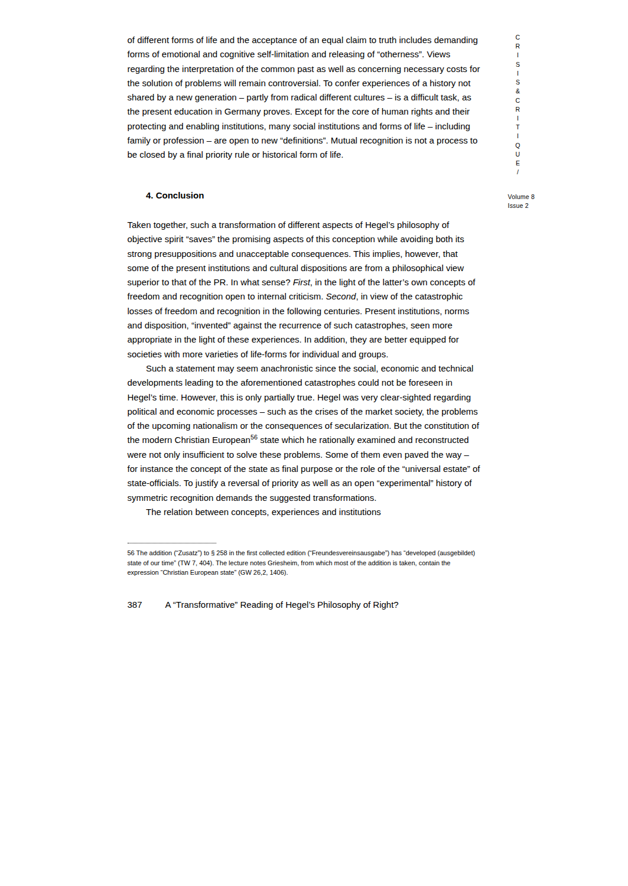C R I S I S & C R I T I Q U E /
Volume 8
Issue 2
of different forms of life and the acceptance of an equal claim to truth includes demanding forms of emotional and cognitive self-limitation and releasing of “otherness”. Views regarding the interpretation of the common past as well as concerning necessary costs for the solution of problems will remain controversial. To confer experiences of a history not shared by a new generation – partly from radical different cultures – is a difficult task, as the present education in Germany proves. Except for the core of human rights and their protecting and enabling institutions, many social institutions and forms of life – including family or profession – are open to new “definitions”. Mutual recognition is not a process to be closed by a final priority rule or historical form of life.
4. Conclusion
Taken together, such a transformation of different aspects of Hegel’s philosophy of objective spirit “saves” the promising aspects of this conception while avoiding both its strong presuppositions and unacceptable consequences. This implies, however, that some of the present institutions and cultural dispositions are from a philosophical view superior to that of the PR. In what sense? First, in the light of the latter’s own concepts of freedom and recognition open to internal criticism. Second, in view of the catastrophic losses of freedom and recognition in the following centuries. Present institutions, norms and disposition, “invented” against the recurrence of such catastrophes, seen more appropriate in the light of these experiences. In addition, they are better equipped for societies with more varieties of life-forms for individual and groups.
Such a statement may seem anachronistic since the social, economic and technical developments leading to the aforementioned catastrophes could not be foreseen in Hegel’s time. However, this is only partially true. Hegel was very clear-sighted regarding political and economic processes – such as the crises of the market society, the problems of the upcoming nationalism or the consequences of secularization. But the constitution of the modern Christian European56 state which he rationally examined and reconstructed were not only insufficient to solve these problems. Some of them even paved the way – for instance the concept of the state as final purpose or the role of the “universal estate” of state-officials. To justify a reversal of priority as well as an open “experimental” history of symmetric recognition demands the suggested transformations.
The relation between concepts, experiences and institutions
56 The addition (“Zusatz”) to § 258 in the first collected edition (“Freundesvereinsausgabe”) has “developed (ausgebildet) state of our time” (TW 7, 404). The lecture notes Griesheim, from which most of the addition is taken, contain the expression “Christian European state” (GW 26,2, 1406).
387
A “Transformative” Reading of Hegel’s Philosophy of Right?